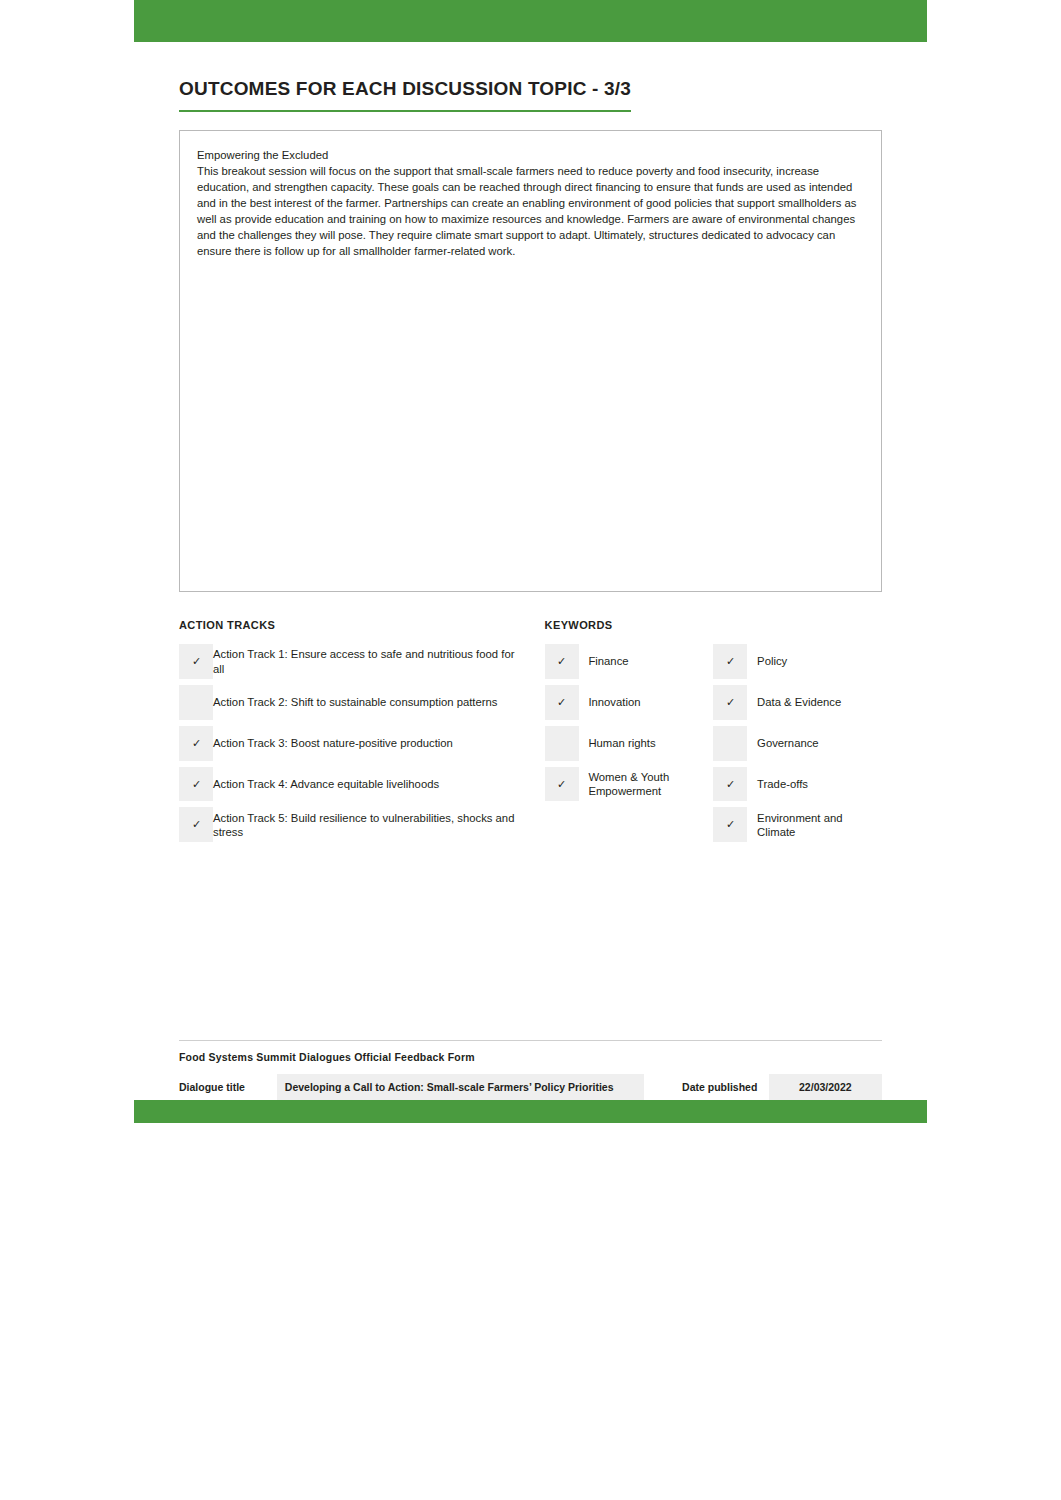Outcomes for each discussion topic - 3/3
Empowering the Excluded
This breakout session will focus on the support that small-scale farmers need to reduce poverty and food insecurity, increase education, and strengthen capacity. These goals can be reached through direct financing to ensure that funds are used as intended and in the best interest of the farmer. Partnerships can create an enabling environment of good policies that support smallholders as well as provide education and training on how to maximize resources and knowledge. Farmers are aware of environmental changes and the challenges they will pose. They require climate smart support to adapt. Ultimately, structures dedicated to advocacy can ensure there is follow up for all smallholder farmer-related work.
Action Tracks
| ✓ | Action Track 1: Ensure access to safe and nutritious food for all |
| | Action Track 2: Shift to sustainable consumption patterns |
| ✓ | Action Track 3: Boost nature-positive production |
| ✓ | Action Track 4: Advance equitable livelihoods |
| ✓ | Action Track 5: Build resilience to vulnerabilities, shocks and stress |
Keywords
| ✓ | Finance |
| ✓ | Innovation |
| | Human rights |
| ✓ | Women & Youth Empowerment |
| ✓ | Policy |
| ✓ | Data & Evidence |
| | Governance |
| ✓ | Trade-offs |
| ✓ | Environment and Climate |
Food Systems Summit Dialogues Official Feedback Form
Dialogue title
Developing a Call to Action: Small-scale Farmers’ Policy Priorities
Date published
22/03/2022